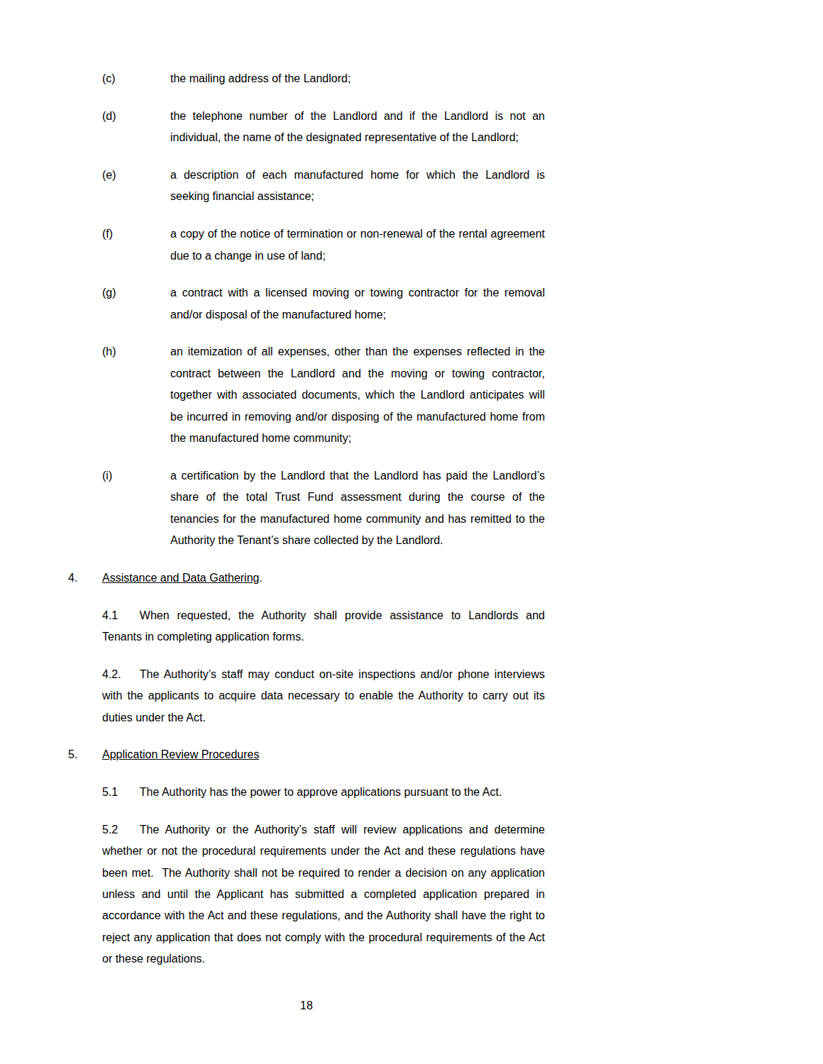(c) the mailing address of the Landlord;
(d) the telephone number of the Landlord and if the Landlord is not an individual, the name of the designated representative of the Landlord;
(e) a description of each manufactured home for which the Landlord is seeking financial assistance;
(f) a copy of the notice of termination or non-renewal of the rental agreement due to a change in use of land;
(g) a contract with a licensed moving or towing contractor for the removal and/or disposal of the manufactured home;
(h) an itemization of all expenses, other than the expenses reflected in the contract between the Landlord and the moving or towing contractor, together with associated documents, which the Landlord anticipates will be incurred in removing and/or disposing of the manufactured home from the manufactured home community;
(i) a certification by the Landlord that the Landlord has paid the Landlord’s share of the total Trust Fund assessment during the course of the tenancies for the manufactured home community and has remitted to the Authority the Tenant’s share collected by the Landlord.
4. Assistance and Data Gathering.
4.1 When requested, the Authority shall provide assistance to Landlords and Tenants in completing application forms.
4.2. The Authority’s staff may conduct on-site inspections and/or phone interviews with the applicants to acquire data necessary to enable the Authority to carry out its duties under the Act.
5. Application Review Procedures
5.1 The Authority has the power to approve applications pursuant to the Act.
5.2 The Authority or the Authority’s staff will review applications and determine whether or not the procedural requirements under the Act and these regulations have been met. The Authority shall not be required to render a decision on any application unless and until the Applicant has submitted a completed application prepared in accordance with the Act and these regulations, and the Authority shall have the right to reject any application that does not comply with the procedural requirements of the Act or these regulations.
18